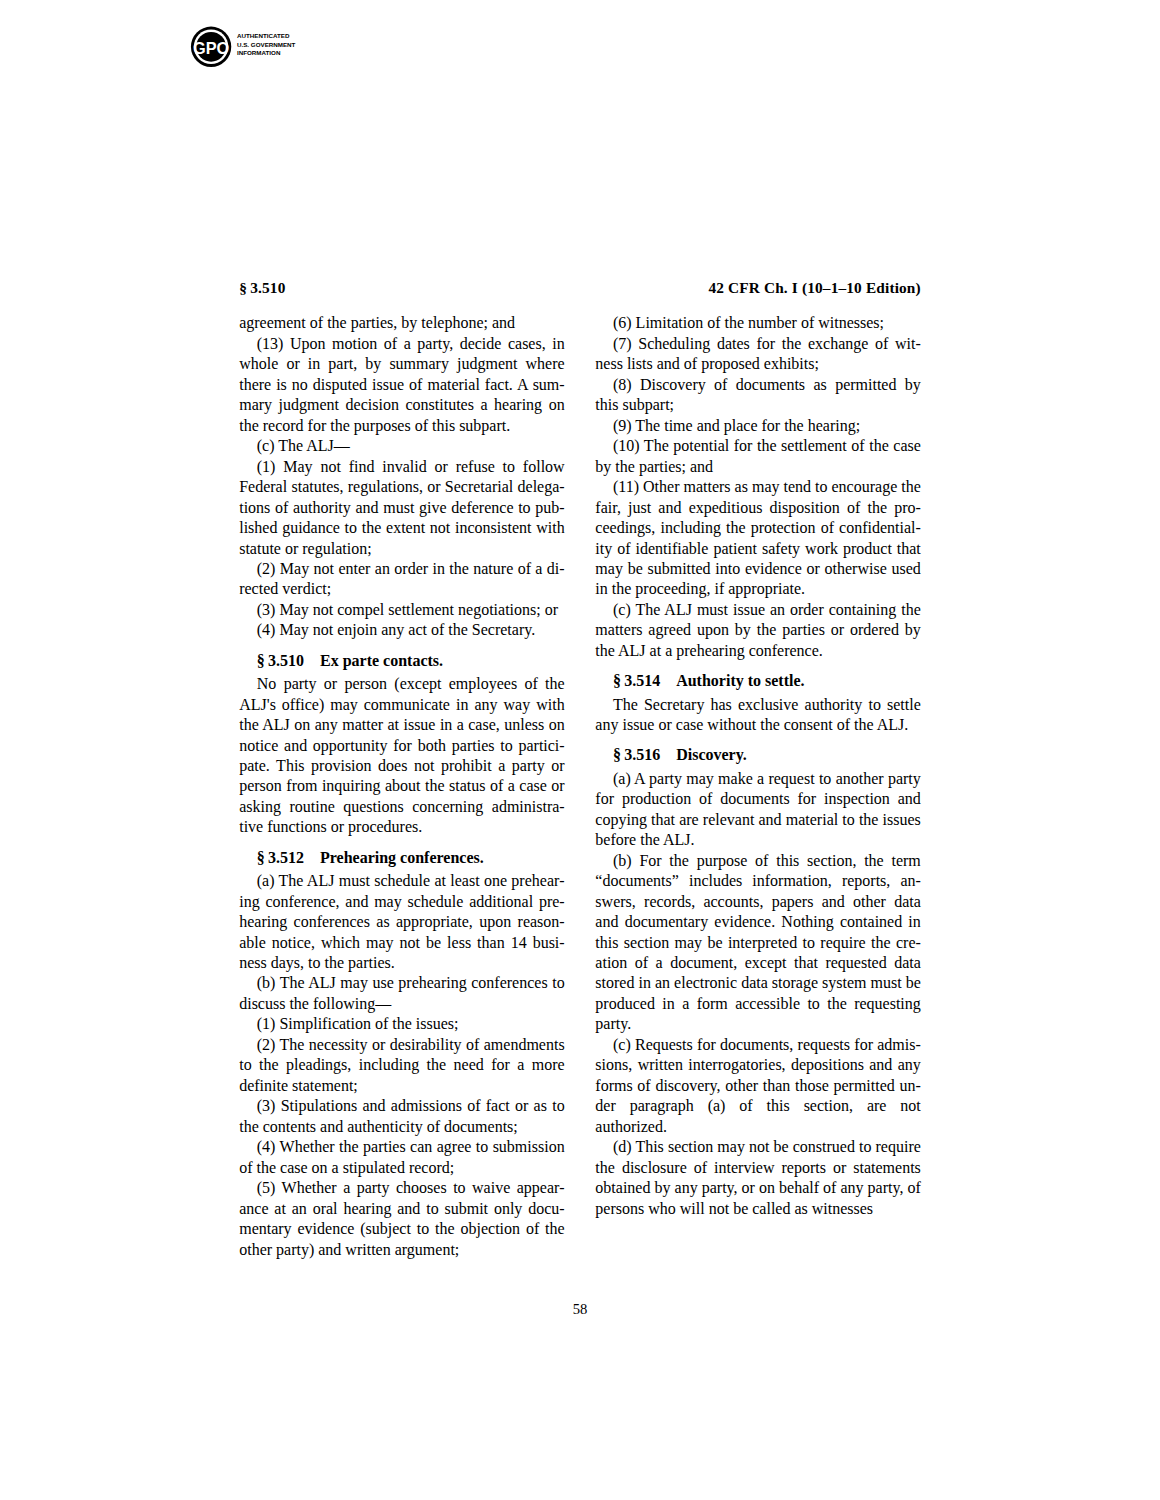GPO AUTHENTICATED U.S. GOVERNMENT INFORMATION
§ 3.510 42 CFR Ch. I (10–1–10 Edition)
agreement of the parties, by telephone; and
(13) Upon motion of a party, decide cases, in whole or in part, by summary judgment where there is no disputed issue of material fact. A summary judgment decision constitutes a hearing on the record for the purposes of this subpart.
(c) The ALJ—
(1) May not find invalid or refuse to follow Federal statutes, regulations, or Secretarial delegations of authority and must give deference to published guidance to the extent not inconsistent with statute or regulation;
(2) May not enter an order in the nature of a directed verdict;
(3) May not compel settlement negotiations; or
(4) May not enjoin any act of the Secretary.
§ 3.510 Ex parte contacts.
No party or person (except employees of the ALJ's office) may communicate in any way with the ALJ on any matter at issue in a case, unless on notice and opportunity for both parties to participate. This provision does not prohibit a party or person from inquiring about the status of a case or asking routine questions concerning administrative functions or procedures.
§ 3.512 Prehearing conferences.
(a) The ALJ must schedule at least one prehearing conference, and may schedule additional prehearing conferences as appropriate, upon reasonable notice, which may not be less than 14 business days, to the parties.
(b) The ALJ may use prehearing conferences to discuss the following—
(1) Simplification of the issues;
(2) The necessity or desirability of amendments to the pleadings, including the need for a more definite statement;
(3) Stipulations and admissions of fact or as to the contents and authenticity of documents;
(4) Whether the parties can agree to submission of the case on a stipulated record;
(5) Whether a party chooses to waive appearance at an oral hearing and to submit only documentary evidence (subject to the objection of the other party) and written argument;
(6) Limitation of the number of witnesses;
(7) Scheduling dates for the exchange of witness lists and of proposed exhibits;
(8) Discovery of documents as permitted by this subpart;
(9) The time and place for the hearing;
(10) The potential for the settlement of the case by the parties; and
(11) Other matters as may tend to encourage the fair, just and expeditious disposition of the proceedings, including the protection of confidentiality of identifiable patient safety work product that may be submitted into evidence or otherwise used in the proceeding, if appropriate.
(c) The ALJ must issue an order containing the matters agreed upon by the parties or ordered by the ALJ at a prehearing conference.
§ 3.514 Authority to settle.
The Secretary has exclusive authority to settle any issue or case without the consent of the ALJ.
§ 3.516 Discovery.
(a) A party may make a request to another party for production of documents for inspection and copying that are relevant and material to the issues before the ALJ.
(b) For the purpose of this section, the term “documents” includes information, reports, answers, records, accounts, papers and other data and documentary evidence. Nothing contained in this section may be interpreted to require the creation of a document, except that requested data stored in an electronic data storage system must be produced in a form accessible to the requesting party.
(c) Requests for documents, requests for admissions, written interrogatories, depositions and any forms of discovery, other than those permitted under paragraph (a) of this section, are not authorized.
(d) This section may not be construed to require the disclosure of interview reports or statements obtained by any party, or on behalf of any party, of persons who will not be called as witnesses
58